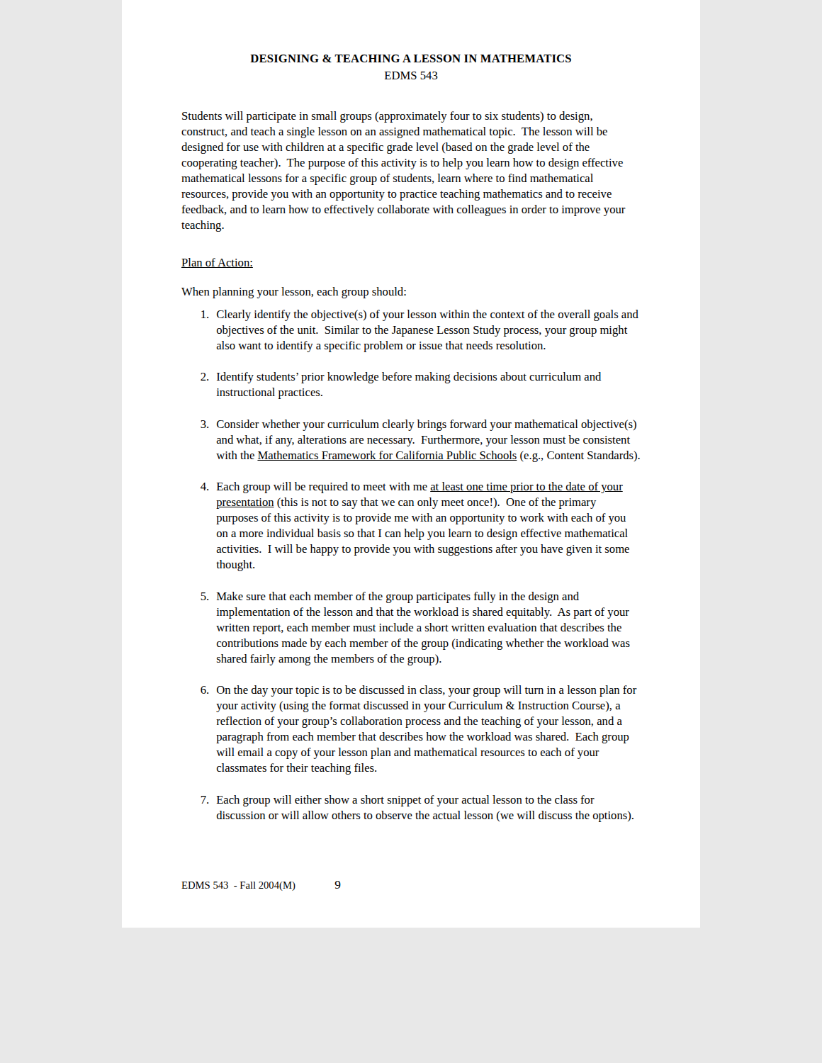Designing & Teaching a Lesson in Mathematics
EDMS 543
Students will participate in small groups (approximately four to six students) to design, construct, and teach a single lesson on an assigned mathematical topic. The lesson will be designed for use with children at a specific grade level (based on the grade level of the cooperating teacher). The purpose of this activity is to help you learn how to design effective mathematical lessons for a specific group of students, learn where to find mathematical resources, provide you with an opportunity to practice teaching mathematics and to receive feedback, and to learn how to effectively collaborate with colleagues in order to improve your teaching.
Plan of Action:
When planning your lesson, each group should:
Clearly identify the objective(s) of your lesson within the context of the overall goals and objectives of the unit. Similar to the Japanese Lesson Study process, your group might also want to identify a specific problem or issue that needs resolution.
Identify students’ prior knowledge before making decisions about curriculum and instructional practices.
Consider whether your curriculum clearly brings forward your mathematical objective(s) and what, if any, alterations are necessary. Furthermore, your lesson must be consistent with the Mathematics Framework for California Public Schools (e.g., Content Standards).
Each group will be required to meet with me at least one time prior to the date of your presentation (this is not to say that we can only meet once!). One of the primary purposes of this activity is to provide me with an opportunity to work with each of you on a more individual basis so that I can help you learn to design effective mathematical activities. I will be happy to provide you with suggestions after you have given it some thought.
Make sure that each member of the group participates fully in the design and implementation of the lesson and that the workload is shared equitably. As part of your written report, each member must include a short written evaluation that describes the contributions made by each member of the group (indicating whether the workload was shared fairly among the members of the group).
On the day your topic is to be discussed in class, your group will turn in a lesson plan for your activity (using the format discussed in your Curriculum & Instruction Course), a reflection of your group’s collaboration process and the teaching of your lesson, and a paragraph from each member that describes how the workload was shared. Each group will email a copy of your lesson plan and mathematical resources to each of your classmates for their teaching files.
Each group will either show a short snippet of your actual lesson to the class for discussion or will allow others to observe the actual lesson (we will discuss the options).
EDMS 543 - Fall 2004(M) 9